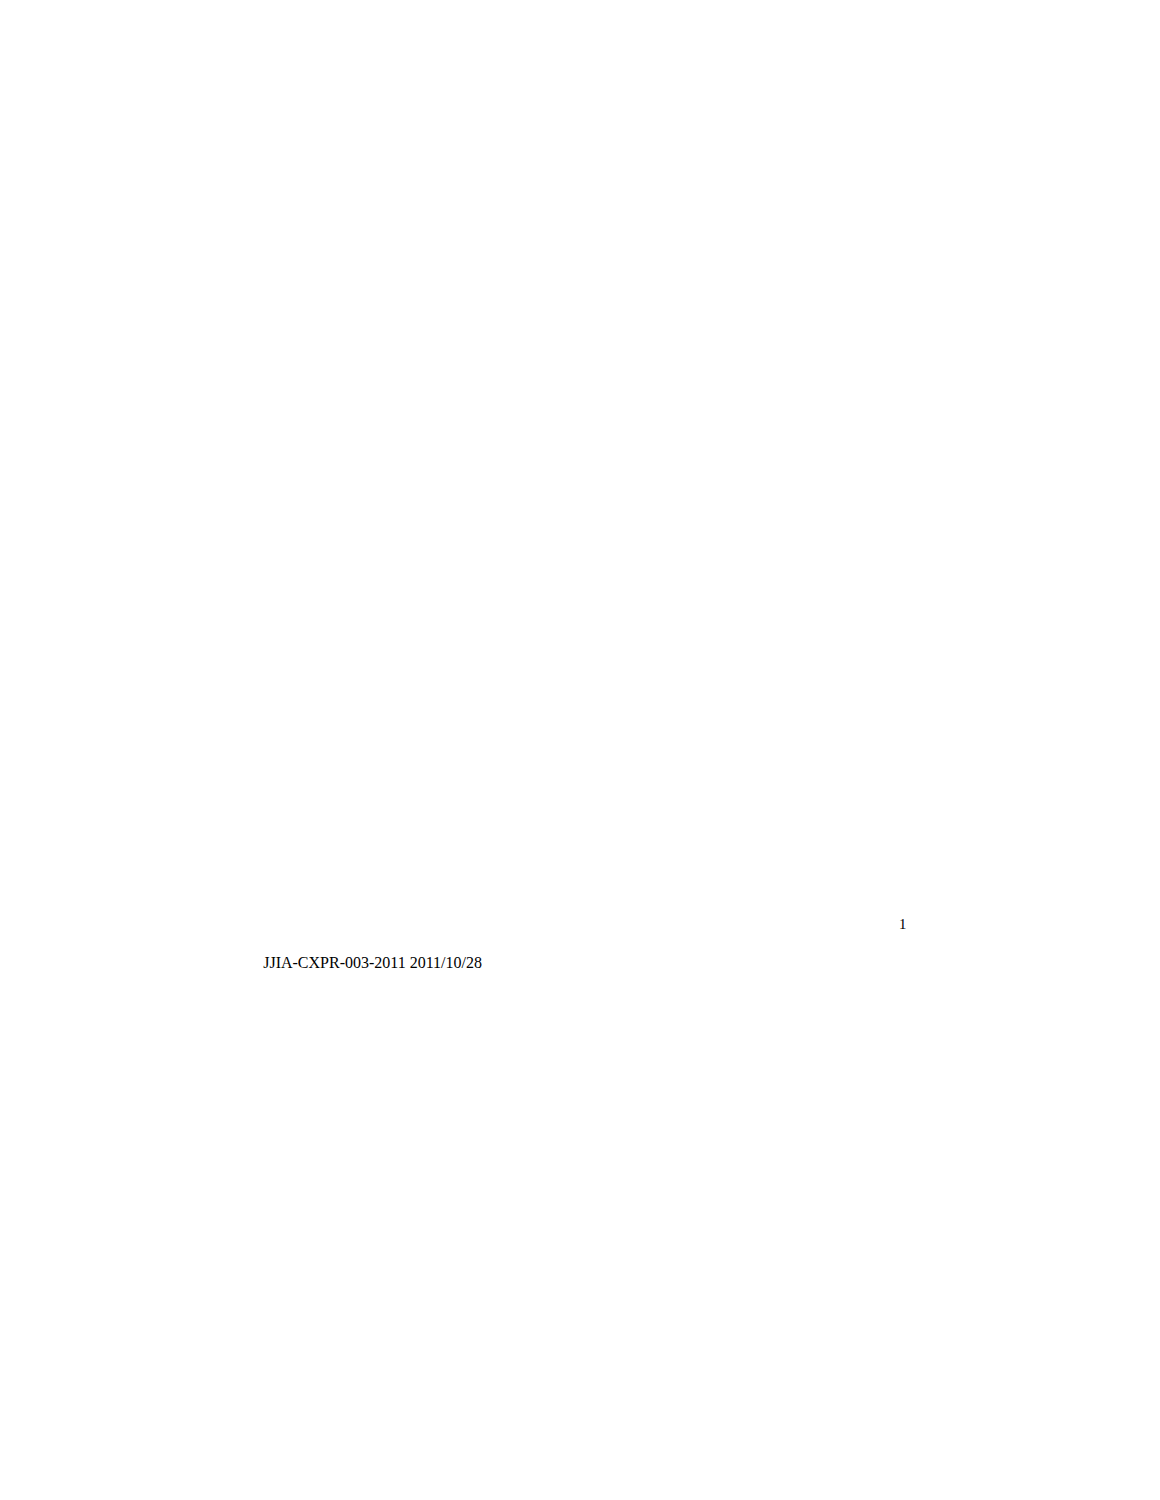1
JJIA-CXPR-003-2011 2011/10/28